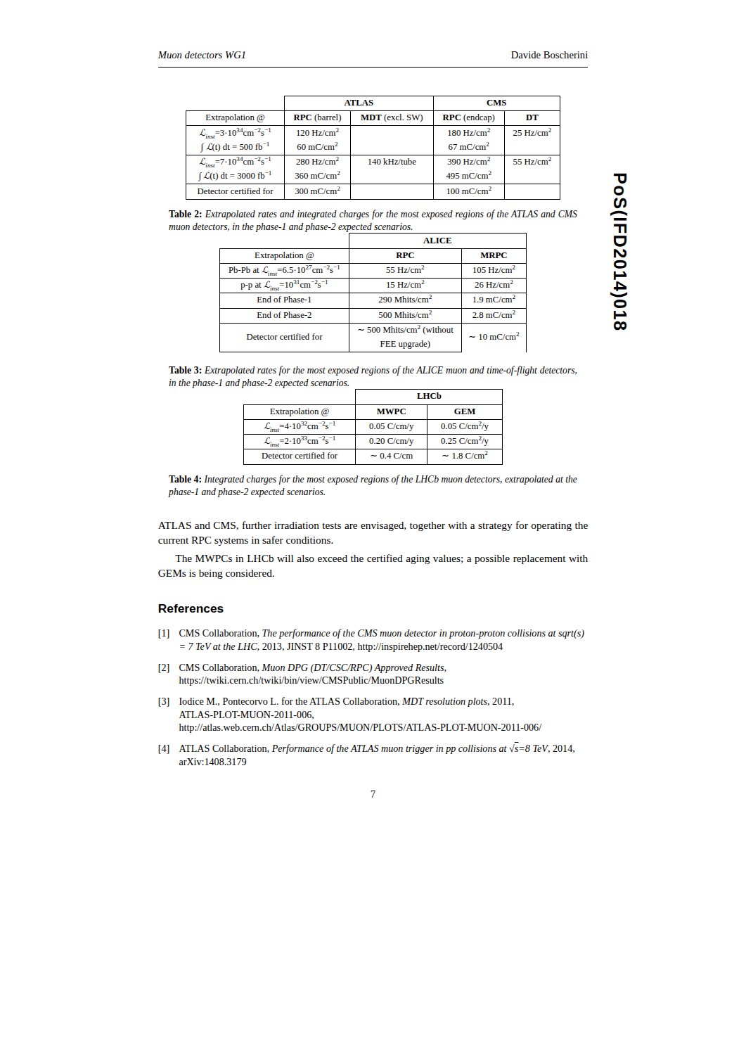Muon detectors WG1
Davide Boscherini
PoS(IFD2014)018
| | ATLAS | CMS |
| Extrapolation @ | RPC (barrel) | MDT (excl. SW) | RPC (endcap) | DT |
| ℒ inst =3·10 34 cm −2 s −1 | 120 Hz/cm 2 | | 180 Hz/cm 2 | 25 Hz/cm 2 |
| ∫ ℒ (t) dt = 500 fb −1 | 60 mC/cm 2 | | 67 mC/cm 2 | |
| ℒ inst =7·10 34 cm −2 s −1 | 280 Hz/cm 2 | 140 kHz/tube | 390 Hz/cm 2 | 55 Hz/cm 2 |
| ∫ ℒ (t) dt = 3000 fb −1 | 360 mC/cm 2 | | 495 mC/cm 2 | |
| Detector certified for | 300 mC/cm 2 | | 100 mC/cm 2 | |
Table 2: Extrapolated rates and integrated charges for the most exposed regions of the ATLAS and CMS muon detectors, in the phase-1 and phase-2 expected scenarios.
| | ALICE |
| Extrapolation @ | RPC | MRPC |
| Pb-Pb at ℒ inst =6.5·10 27 cm −2 s −1 | 55 Hz/cm 2 | 105 Hz/cm 2 |
| p-p at ℒ inst =10 31 cm −2 s −1 | 15 Hz/cm 2 | 26 Hz/cm 2 |
| End of Phase-1 | 290 Mhits/cm 2 | 1.9 mC/cm 2 |
| End of Phase-2 | 500 Mhits/cm 2 | 2.8 mC/cm 2 |
| Detector certified for | ∼ 500 Mhits/cm 2 (without | ∼ 10 mC/cm 2 |
| FEE upgrade) |
Table 3: Extrapolated rates for the most exposed regions of the ALICE muon and time-of-flight detectors, in the phase-1 and phase-2 expected scenarios.
| | LHCb |
| Extrapolation @ | MWPC | GEM |
| ℒ inst =4·10 32 cm −2 s −1 | 0.05 C/cm/y | 0.05 C/cm 2 /y |
| ℒ inst =2·10 33 cm −2 s −1 | 0.20 C/cm/y | 0.25 C/cm 2 /y |
| Detector certified for | ∼ 0.4 C/cm | ∼ 1.8 C/cm 2 |
Table 4: Integrated charges for the most exposed regions of the LHCb muon detectors, extrapolated at the phase-1 and phase-2 expected scenarios.
ATLAS and CMS, further irradiation tests are envisaged, together with a strategy for operating the current RPC systems in safer conditions.
The MWPCs in LHCb will also exceed the certified aging values; a possible replacement with GEMs is being considered.
References
[1] CMS Collaboration, The performance of the CMS muon detector in proton-proton collisions at sqrt(s) = 7 TeV at the LHC, 2013, JINST 8 P11002, http://inspirehep.net/record/1240504
[2] CMS Collaboration, Muon DPG (DT/CSC/RPC) Approved Results,
https://twiki.cern.ch/twiki/bin/view/CMSPublic/MuonDPGResults
[3] Iodice M., Pontecorvo L. for the ATLAS Collaboration, MDT resolution plots, 2011,
ATLAS-PLOT-MUON-2011-006,
http://atlas.web.cern.ch/Atlas/GROUPS/MUON/PLOTS/ATLAS-PLOT-MUON-2011-006/
[4] ATLAS Collaboration, Performance of the ATLAS muon trigger in pp collisions at s=8 TeV, 2014, arXiv:1408.3179
7